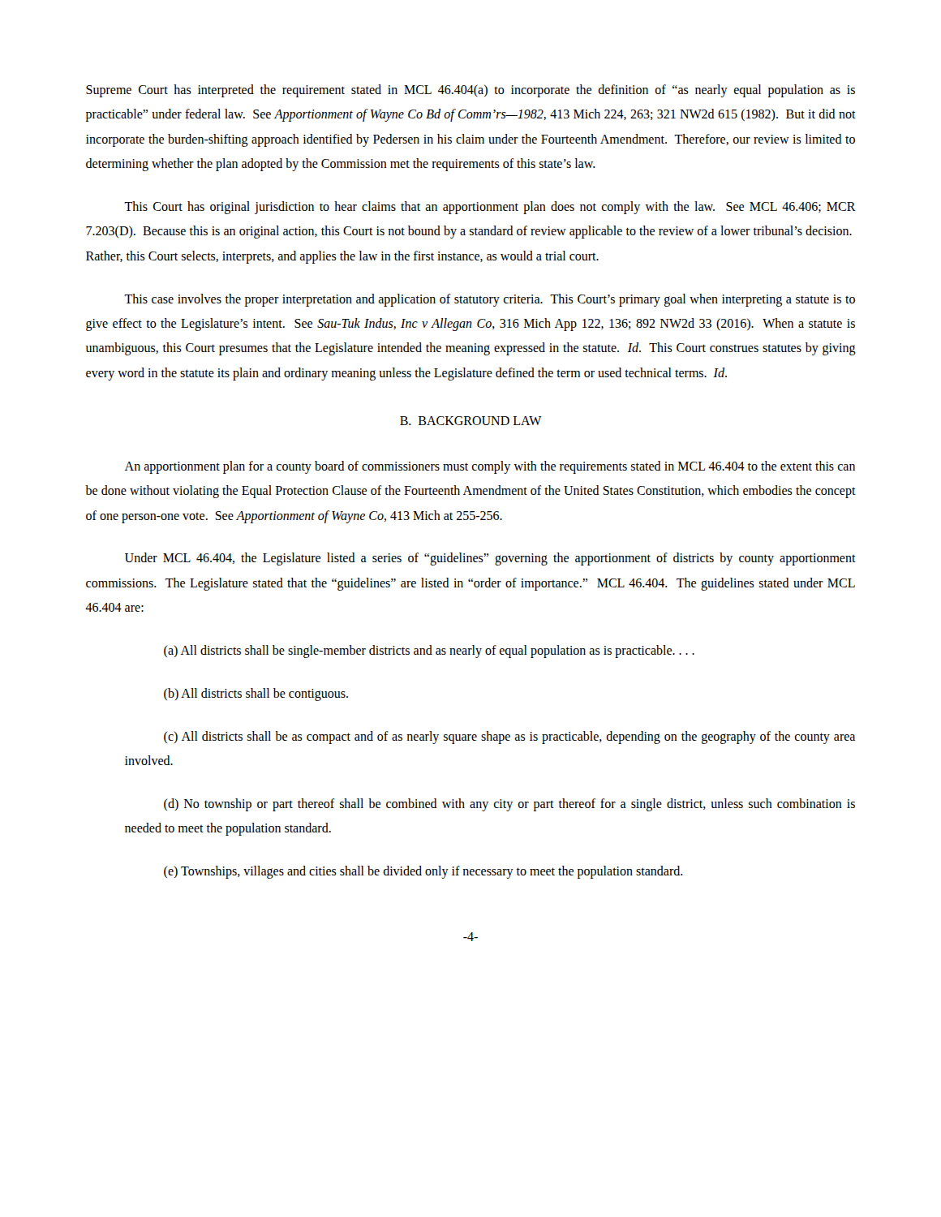Supreme Court has interpreted the requirement stated in MCL 46.404(a) to incorporate the definition of “as nearly equal population as is practicable” under federal law. See Apportionment of Wayne Co Bd of Comm’rs—1982, 413 Mich 224, 263; 321 NW2d 615 (1982). But it did not incorporate the burden-shifting approach identified by Pedersen in his claim under the Fourteenth Amendment. Therefore, our review is limited to determining whether the plan adopted by the Commission met the requirements of this state’s law.
This Court has original jurisdiction to hear claims that an apportionment plan does not comply with the law. See MCL 46.406; MCR 7.203(D). Because this is an original action, this Court is not bound by a standard of review applicable to the review of a lower tribunal’s decision. Rather, this Court selects, interprets, and applies the law in the first instance, as would a trial court.
This case involves the proper interpretation and application of statutory criteria. This Court’s primary goal when interpreting a statute is to give effect to the Legislature’s intent. See Sau-Tuk Indus, Inc v Allegan Co, 316 Mich App 122, 136; 892 NW2d 33 (2016). When a statute is unambiguous, this Court presumes that the Legislature intended the meaning expressed in the statute. Id. This Court construes statutes by giving every word in the statute its plain and ordinary meaning unless the Legislature defined the term or used technical terms. Id.
B. BACKGROUND LAW
An apportionment plan for a county board of commissioners must comply with the requirements stated in MCL 46.404 to the extent this can be done without violating the Equal Protection Clause of the Fourteenth Amendment of the United States Constitution, which embodies the concept of one person-one vote. See Apportionment of Wayne Co, 413 Mich at 255-256.
Under MCL 46.404, the Legislature listed a series of “guidelines” governing the apportionment of districts by county apportionment commissions. The Legislature stated that the “guidelines” are listed in “order of importance.” MCL 46.404. The guidelines stated under MCL 46.404 are:
(a) All districts shall be single-member districts and as nearly of equal population as is practicable. . . .
(b) All districts shall be contiguous.
(c) All districts shall be as compact and of as nearly square shape as is practicable, depending on the geography of the county area involved.
(d) No township or part thereof shall be combined with any city or part thereof for a single district, unless such combination is needed to meet the population standard.
(e) Townships, villages and cities shall be divided only if necessary to meet the population standard.
-4-